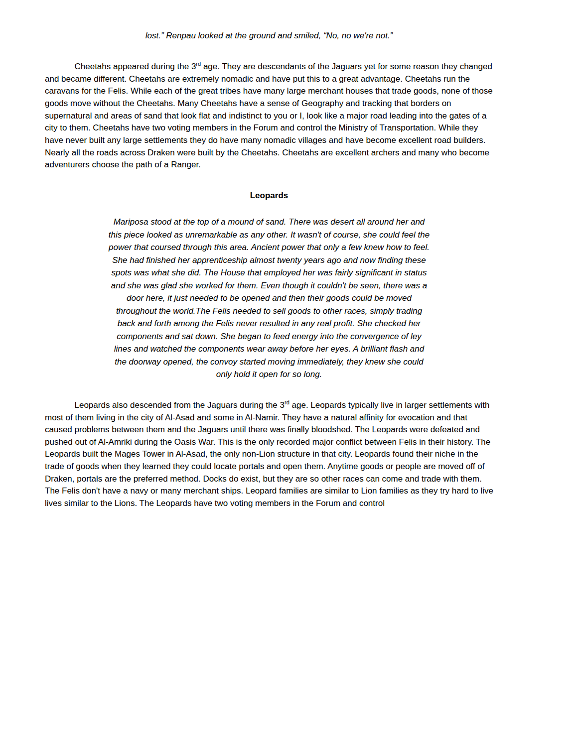lost.” Renpau looked at the ground and smiled, “No, no we're not.”
Cheetahs appeared during the 3rd age. They are descendants of the Jaguars yet for some reason they changed and became different. Cheetahs are extremely nomadic and have put this to a great advantage. Cheetahs run the caravans for the Felis. While each of the great tribes have many large merchant houses that trade goods, none of those goods move without the Cheetahs. Many Cheetahs have a sense of Geography and tracking that borders on supernatural and areas of sand that look flat and indistinct to you or I, look like a major road leading into the gates of a city to them. Cheetahs have two voting members in the Forum and control the Ministry of Transportation. While they have never built any large settlements they do have many nomadic villages and have become excellent road builders. Nearly all the roads across Draken were built by the Cheetahs. Cheetahs are excellent archers and many who become adventurers choose the path of a Ranger.
Leopards
Mariposa stood at the top of a mound of sand. There was desert all around her and this piece looked as unremarkable as any other. It wasn't of course, she could feel the power that coursed through this area. Ancient power that only a few knew how to feel. She had finished her apprenticeship almost twenty years ago and now finding these spots was what she did. The House that employed her was fairly significant in status and she was glad she worked for them. Even though it couldn't be seen, there was a door here, it just needed to be opened and then their goods could be moved throughout the world.The Felis needed to sell goods to other races, simply trading back and forth among the Felis never resulted in any real profit. She checked her components and sat down. She began to feed energy into the convergence of ley lines and watched the components wear away before her eyes. A brilliant flash and the doorway opened, the convoy started moving immediately, they knew she could only hold it open for so long.
Leopards also descended from the Jaguars during the 3rd age. Leopards typically live in larger settlements with most of them living in the city of Al-Asad and some in Al-Namir. They have a natural affinity for evocation and that caused problems between them and the Jaguars until there was finally bloodshed. The Leopards were defeated and pushed out of Al-Amriki during the Oasis War. This is the only recorded major conflict between Felis in their history. The Leopards built the Mages Tower in Al-Asad, the only non-Lion structure in that city. Leopards found their niche in the trade of goods when they learned they could locate portals and open them. Anytime goods or people are moved off of Draken, portals are the preferred method. Docks do exist, but they are so other races can come and trade with them. The Felis don't have a navy or many merchant ships. Leopard families are similar to Lion families as they try hard to live lives similar to the Lions. The Leopards have two voting members in the Forum and control